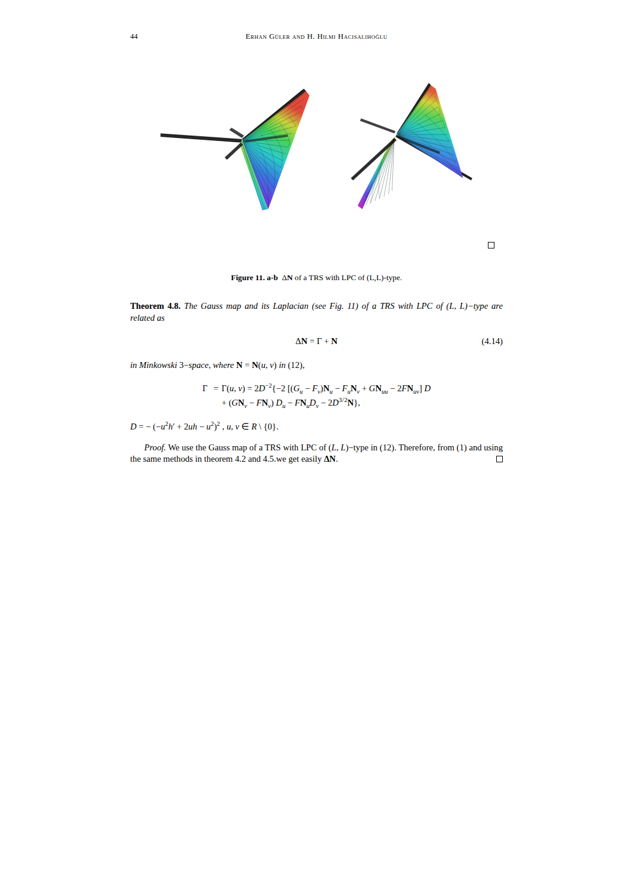44 Erhan Güler and H. Hilmi Hacısalihoğlu
Figure 11. a-b ΔN of a TRS with LPC of (L,L)-type.
Theorem 4.8. The Gauss map and its Laplacian (see Fig. 11) of a TRS with LPC of (L, L)−type are related as
ΔN = Γ + N (4.14)
in Minkowski 3−space, where N = N(u, v) in (12),
| Γ | = | Γ( u , v ) = 2 D −2 {−2 [( G u − F v ) N u − F u N v + G N uu − 2 F N uv ] D |
| | | + ( G N v − F N v ) D u − F N u D v − 2 D 3 / 2 N }, |
D = − (−u2h′ + 2uh − u2)2 , u, v ∈ R \ {0}.
Proof. We use the Gauss map of a TRS with LPC of (L, L)−type in (12). Therefore, from (1) and using the same methods in theorem 4.2 and 4.5.we get easily ΔN.